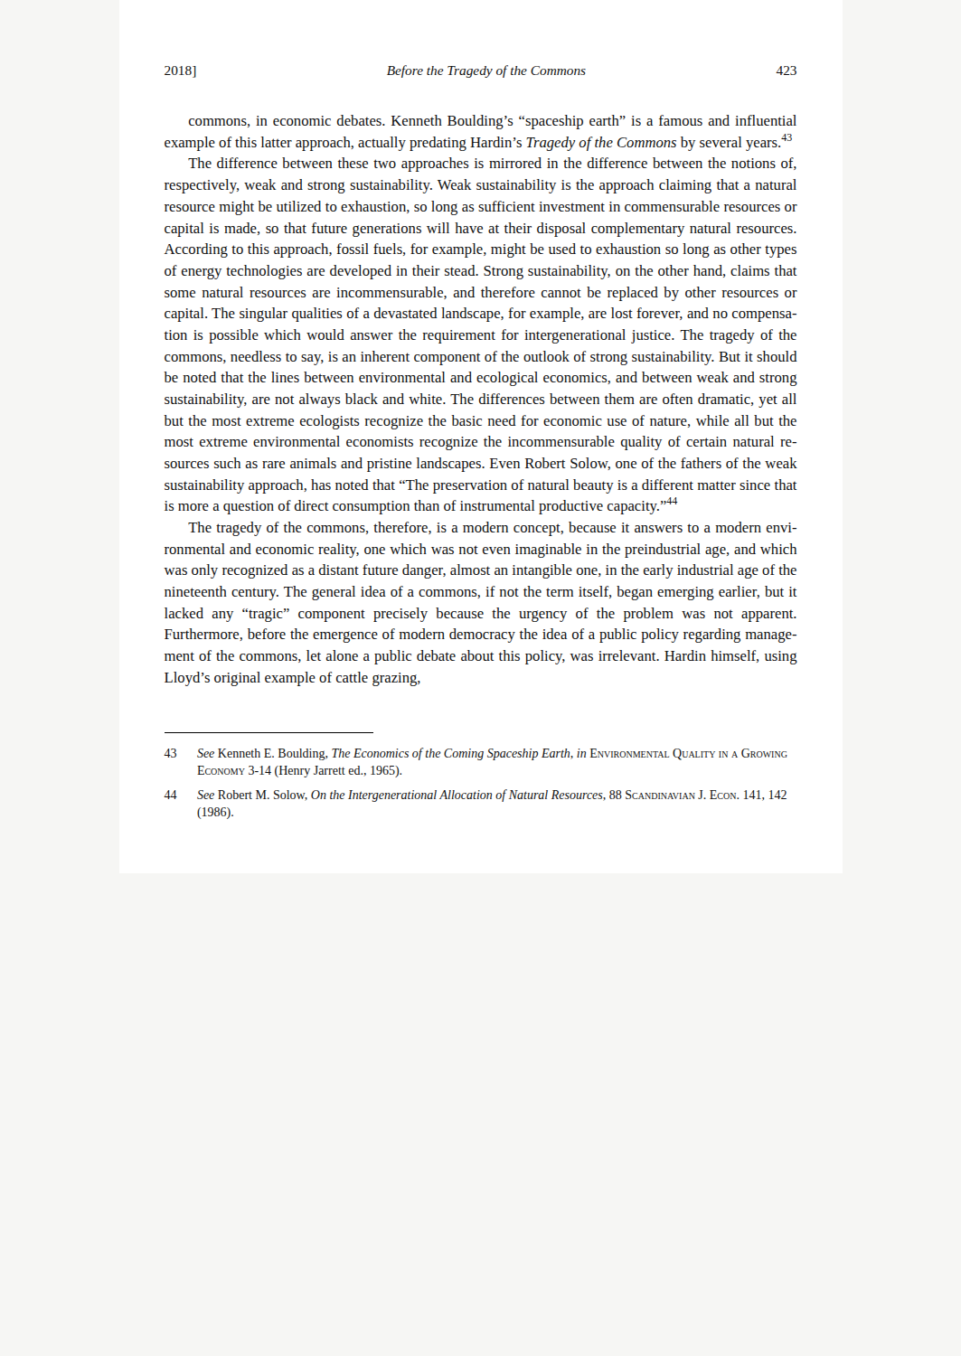2018] Before the Tragedy of the Commons 423
commons, in economic debates. Kenneth Boulding’s “spaceship earth” is a famous and influential example of this latter approach, actually predating Hardin’s Tragedy of the Commons by several years.43
The difference between these two approaches is mirrored in the difference between the notions of, respectively, weak and strong sustainability. Weak sustainability is the approach claiming that a natural resource might be utilized to exhaustion, so long as sufficient investment in commensurable resources or capital is made, so that future generations will have at their disposal complementary natural resources. According to this approach, fossil fuels, for example, might be used to exhaustion so long as other types of energy technologies are developed in their stead. Strong sustainability, on the other hand, claims that some natural resources are incommensurable, and therefore cannot be replaced by other resources or capital. The singular qualities of a devastated landscape, for example, are lost forever, and no compensation is possible which would answer the requirement for intergenerational justice. The tragedy of the commons, needless to say, is an inherent component of the outlook of strong sustainability. But it should be noted that the lines between environmental and ecological economics, and between weak and strong sustainability, are not always black and white. The differences between them are often dramatic, yet all but the most extreme ecologists recognize the basic need for economic use of nature, while all but the most extreme environmental economists recognize the incommensurable quality of certain natural resources such as rare animals and pristine landscapes. Even Robert Solow, one of the fathers of the weak sustainability approach, has noted that “The preservation of natural beauty is a different matter since that is more a question of direct consumption than of instrumental productive capacity.”44
The tragedy of the commons, therefore, is a modern concept, because it answers to a modern environmental and economic reality, one which was not even imaginable in the preindustrial age, and which was only recognized as a distant future danger, almost an intangible one, in the early industrial age of the nineteenth century. The general idea of a commons, if not the term itself, began emerging earlier, but it lacked any “tragic” component precisely because the urgency of the problem was not apparent. Furthermore, before the emergence of modern democracy the idea of a public policy regarding management of the commons, let alone a public debate about this policy, was irrelevant. Hardin himself, using Lloyd’s original example of cattle grazing,
43 See Kenneth E. Boulding, The Economics of the Coming Spaceship Earth, in Environmental Quality in a Growing Economy 3-14 (Henry Jarrett ed., 1965).
44 See Robert M. Solow, On the Intergenerational Allocation of Natural Resources, 88 Scandinavian J. Econ. 141, 142 (1986).